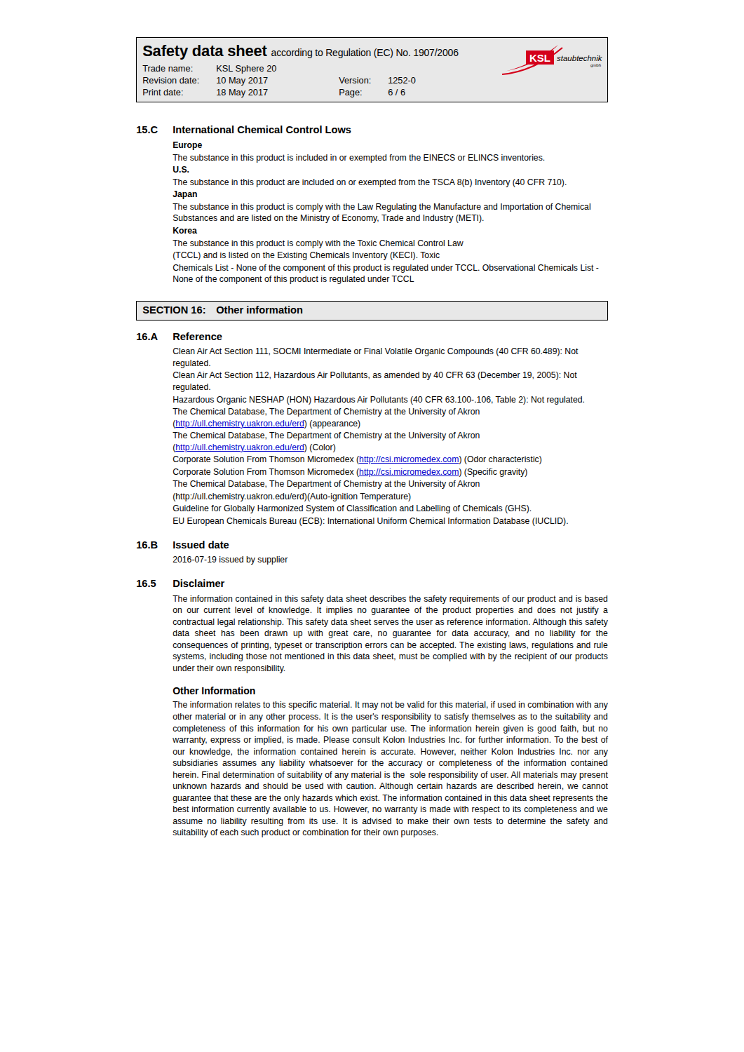Safety data sheet according to Regulation (EC) No. 1907/2006
| Trade name: | KSL Sphere 20 | | |
| Revision date: | 10 May 2017 | Version: | 1252-0 |
| Print date: | 18 May 2017 | Page: | 6 / 6 |
KSL staubtechnik gmbh
15.CInternational Chemical Control Lows
Europe
The substance in this product is included in or exempted from the EINECS or ELINCS inventories.
U.S.
The substance in this product are included on or exempted from the TSCA 8(b) Inventory (40 CFR 710).
Japan
The substance in this product is comply with the Law Regulating the Manufacture and Importation of Chemical Substances and are listed on the Ministry of Economy, Trade and Industry (METI).
Korea
The substance in this product is comply with the Toxic Chemical Control Law
(TCCL) and is listed on the Existing Chemicals Inventory (KECI). Toxic
Chemicals List - None of the component of this product is regulated under TCCL. Observational Chemicals List - None of the component of this product is regulated under TCCL
SECTION 16: Other information
16.AReference
Clean Air Act Section 111, SOCMI Intermediate or Final Volatile Organic Compounds (40 CFR 60.489): Not regulated.
Clean Air Act Section 112, Hazardous Air Pollutants, as amended by 40 CFR 63 (December 19, 2005): Not regulated.
Hazardous Organic NESHAP (HON) Hazardous Air Pollutants (40 CFR 63.100-.106, Table 2): Not regulated.
The Chemical Database, The Department of Chemistry at the University of Akron (http://ull.chemistry.uakron.edu/erd) (appearance)
The Chemical Database, The Department of Chemistry at the University of Akron (http://ull.chemistry.uakron.edu/erd) (Color)
Corporate Solution From Thomson Micromedex (http://csi.micromedex.com) (Odor characteristic)
Corporate Solution From Thomson Micromedex (http://csi.micromedex.com) (Specific gravity)
The Chemical Database, The Department of Chemistry at the University of Akron
(http://ull.chemistry.uakron.edu/erd)(Auto-ignition Temperature)
Guideline for Globally Harmonized System of Classification and Labelling of Chemicals (GHS).
EU European Chemicals Bureau (ECB): International Uniform Chemical Information Database (IUCLID).
16.BIssued date
2016-07-19 issued by supplier
16.5 Disclaimer
The information contained in this safety data sheet describes the safety requirements of our product and is based on our current level of knowledge. It implies no guarantee of the product properties and does not justify a contractual legal relationship. This safety data sheet serves the user as reference information. Although this safety data sheet has been drawn up with great care, no guarantee for data accuracy, and no liability for the consequences of printing, typeset or transcription errors can be accepted. The existing laws, regulations and rule systems, including those not mentioned in this data sheet, must be complied with by the recipient of our products under their own responsibility.
Other Information
The information relates to this specific material. It may not be valid for this material, if used in combination with any other material or in any other process. It is the user's responsibility to satisfy themselves as to the suitability and completeness of this information for his own particular use. The information herein given is good faith, but no warranty, express or implied, is made. Please consult Kolon Industries Inc. for further information. To the best of our knowledge, the information contained herein is accurate. However, neither Kolon Industries Inc. nor any subsidiaries assumes any liability whatsoever for the accuracy or completeness of the information contained herein. Final determination of suitability of any material is the sole responsibility of user. All materials may present unknown hazards and should be used with caution. Although certain hazards are described herein, we cannot guarantee that these are the only hazards which exist. The information contained in this data sheet represents the best information currently available to us. However, no warranty is made with respect to its completeness and we assume no liability resulting from its use. It is advised to make their own tests to determine the safety and suitability of each such product or combination for their own purposes.